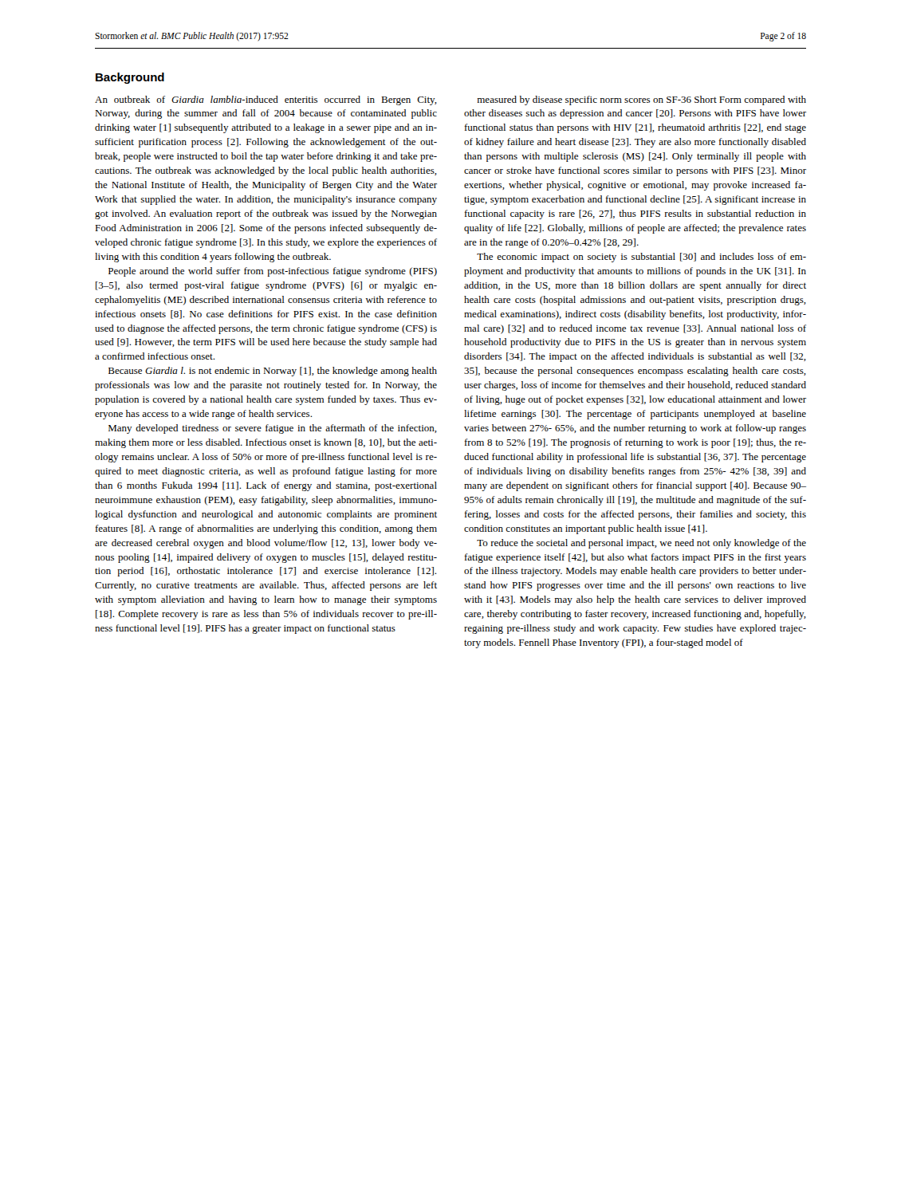Stormorken et al. BMC Public Health (2017) 17:952
Page 2 of 18
Background
An outbreak of Giardia lamblia-induced enteritis occurred in Bergen City, Norway, during the summer and fall of 2004 because of contaminated public drinking water [1] subsequently attributed to a leakage in a sewer pipe and an insufficient purification process [2]. Following the acknowledgement of the outbreak, people were instructed to boil the tap water before drinking it and take precautions. The outbreak was acknowledged by the local public health authorities, the National Institute of Health, the Municipality of Bergen City and the Water Work that supplied the water. In addition, the municipality's insurance company got involved. An evaluation report of the outbreak was issued by the Norwegian Food Administration in 2006 [2]. Some of the persons infected subsequently developed chronic fatigue syndrome [3]. In this study, we explore the experiences of living with this condition 4 years following the outbreak.
People around the world suffer from post-infectious fatigue syndrome (PIFS) [3–5], also termed post-viral fatigue syndrome (PVFS) [6] or myalgic encephalomyelitis (ME) described international consensus criteria with reference to infectious onsets [8]. No case definitions for PIFS exist. In the case definition used to diagnose the affected persons, the term chronic fatigue syndrome (CFS) is used [9]. However, the term PIFS will be used here because the study sample had a confirmed infectious onset.
Because Giardia l. is not endemic in Norway [1], the knowledge among health professionals was low and the parasite not routinely tested for. In Norway, the population is covered by a national health care system funded by taxes. Thus everyone has access to a wide range of health services.
Many developed tiredness or severe fatigue in the aftermath of the infection, making them more or less disabled. Infectious onset is known [8, 10], but the aetiology remains unclear. A loss of 50% or more of pre-illness functional level is required to meet diagnostic criteria, as well as profound fatigue lasting for more than 6 months Fukuda 1994 [11]. Lack of energy and stamina, post-exertional neuroimmune exhaustion (PEM), easy fatigability, sleep abnormalities, immunological dysfunction and neurological and autonomic complaints are prominent features [8]. A range of abnormalities are underlying this condition, among them are decreased cerebral oxygen and blood volume/flow [12, 13], lower body venous pooling [14], impaired delivery of oxygen to muscles [15], delayed restitution period [16], orthostatic intolerance [17] and exercise intolerance [12]. Currently, no curative treatments are available. Thus, affected persons are left with symptom alleviation and having to learn how to manage their symptoms [18]. Complete recovery is rare as less than 5% of individuals recover to pre-illness functional level [19]. PIFS has a greater impact on functional status
measured by disease specific norm scores on SF-36 Short Form compared with other diseases such as depression and cancer [20]. Persons with PIFS have lower functional status than persons with HIV [21], rheumatoid arthritis [22], end stage of kidney failure and heart disease [23]. They are also more functionally disabled than persons with multiple sclerosis (MS) [24]. Only terminally ill people with cancer or stroke have functional scores similar to persons with PIFS [23]. Minor exertions, whether physical, cognitive or emotional, may provoke increased fatigue, symptom exacerbation and functional decline [25]. A significant increase in functional capacity is rare [26, 27], thus PIFS results in substantial reduction in quality of life [22]. Globally, millions of people are affected; the prevalence rates are in the range of 0.20%–0.42% [28, 29].
The economic impact on society is substantial [30] and includes loss of employment and productivity that amounts to millions of pounds in the UK [31]. In addition, in the US, more than 18 billion dollars are spent annually for direct health care costs (hospital admissions and out-patient visits, prescription drugs, medical examinations), indirect costs (disability benefits, lost productivity, informal care) [32] and to reduced income tax revenue [33]. Annual national loss of household productivity due to PIFS in the US is greater than in nervous system disorders [34]. The impact on the affected individuals is substantial as well [32, 35], because the personal consequences encompass escalating health care costs, user charges, loss of income for themselves and their household, reduced standard of living, huge out of pocket expenses [32], low educational attainment and lower lifetime earnings [30]. The percentage of participants unemployed at baseline varies between 27%- 65%, and the number returning to work at follow-up ranges from 8 to 52% [19]. The prognosis of returning to work is poor [19]; thus, the reduced functional ability in professional life is substantial [36, 37]. The percentage of individuals living on disability benefits ranges from 25%- 42% [38, 39] and many are dependent on significant others for financial support [40]. Because 90–95% of adults remain chronically ill [19], the multitude and magnitude of the suffering, losses and costs for the affected persons, their families and society, this condition constitutes an important public health issue [41].
To reduce the societal and personal impact, we need not only knowledge of the fatigue experience itself [42], but also what factors impact PIFS in the first years of the illness trajectory. Models may enable health care providers to better understand how PIFS progresses over time and the ill persons' own reactions to live with it [43]. Models may also help the health care services to deliver improved care, thereby contributing to faster recovery, increased functioning and, hopefully, regaining pre-illness study and work capacity. Few studies have explored trajectory models. Fennell Phase Inventory (FPI), a four-staged model of